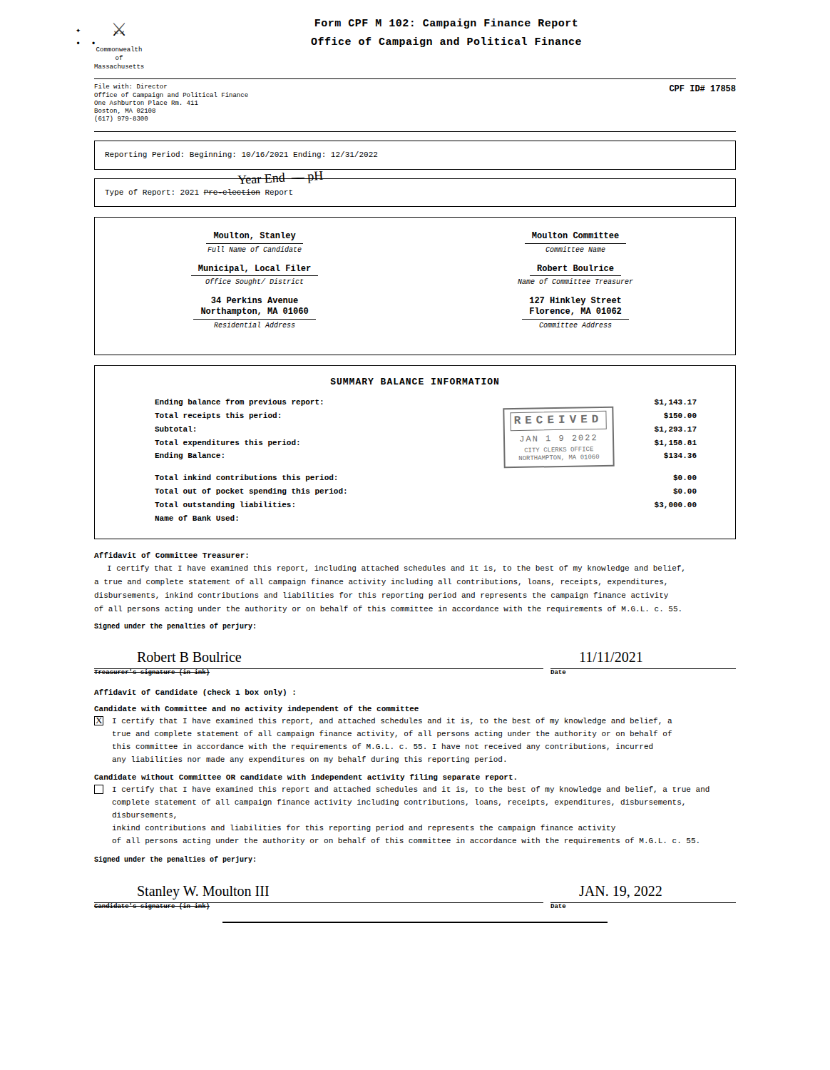✦
• •
⚔
Commonwealth
of Massachusetts
Form CPF M 102: Campaign Finance Report
Office of Campaign and Political Finance
File with: Director
Office of Campaign and Political Finance
One Ashburton Place Rm. 411
Boston, MA 02108
(617) 979-8300
CPF ID# 17858
Reporting Period: Beginning: 10/16/2021 Ending: 12/31/2022
Year End — pH Type of Report: 2021 Pre-election Report
Moulton, Stanley
Full Name of Candidate
Municipal, Local Filer
Office Sought/ District
34 Perkins Avenue
Northampton, MA 01060
Residential Address
Moulton Committee
Committee Name
Robert Boulrice
Name of Committee Treasurer
127 Hinkley Street
Florence, MA 01062
Committee Address
SUMMARY BALANCE INFORMATION
RECEIVED
JAN 1 9 2022
CITY CLERKS OFFICE
NORTHAMPTON, MA 01060
| Ending balance from previous report: | $1,143.17 |
| Total receipts this period: | $150.00 |
| Subtotal: | $1,293.17 |
| Total expenditures this period: | $1,158.81 |
| Ending Balance: | $134.36 |
| Total inkind contributions this period: | $0.00 |
| Total out of pocket spending this period: | $0.00 |
| Total outstanding liabilities: | $3,000.00 |
| Name of Bank Used: | |
Affidavit of Committee Treasurer:
I certify that I have examined this report, including attached schedules and it is, to the best of my knowledge and belief,
a true and complete statement of all campaign finance activity including all contributions, loans, receipts, expenditures,
disbursements, inkind contributions and liabilities for this reporting period and represents the campaign finance activity
of all persons acting under the authority or on behalf of this committee in accordance with the requirements of M.G.L. c. 55.
Signed under the penalties of perjury:
Robert B Boulrice Treasurer's signature (in ink)
11/11/2021 Date
Affidavit of Candidate (check 1 box only) :
Candidate with Committee and no activity independent of the committee
I certify that I have examined this report, and attached schedules and it is, to the best of my knowledge and belief, a
true and complete statement of all campaign finance activity, of all persons acting under the authority or on behalf of
this committee in accordance with the requirements of M.G.L. c. 55. I have not received any contributions, incurred
any liabilities nor made any expenditures on my behalf during this reporting period.
Candidate without Committee OR candidate with independent activity filing separate report.
I certify that I have examined this report and attached schedules and it is, to the best of my knowledge and belief, a true and
complete statement of all campaign finance activity including contributions, loans, receipts, expenditures, disbursements,
disbursements,
inkind contributions and liabilities for this reporting period and represents the campaign finance activity
of all persons acting under the authority or on behalf of this committee in accordance with the requirements of M.G.L. c. 55.
Signed under the penalties of perjury:
Stanley W. Moulton III Candidate's signature (in ink)
JAN. 19, 2022 Date